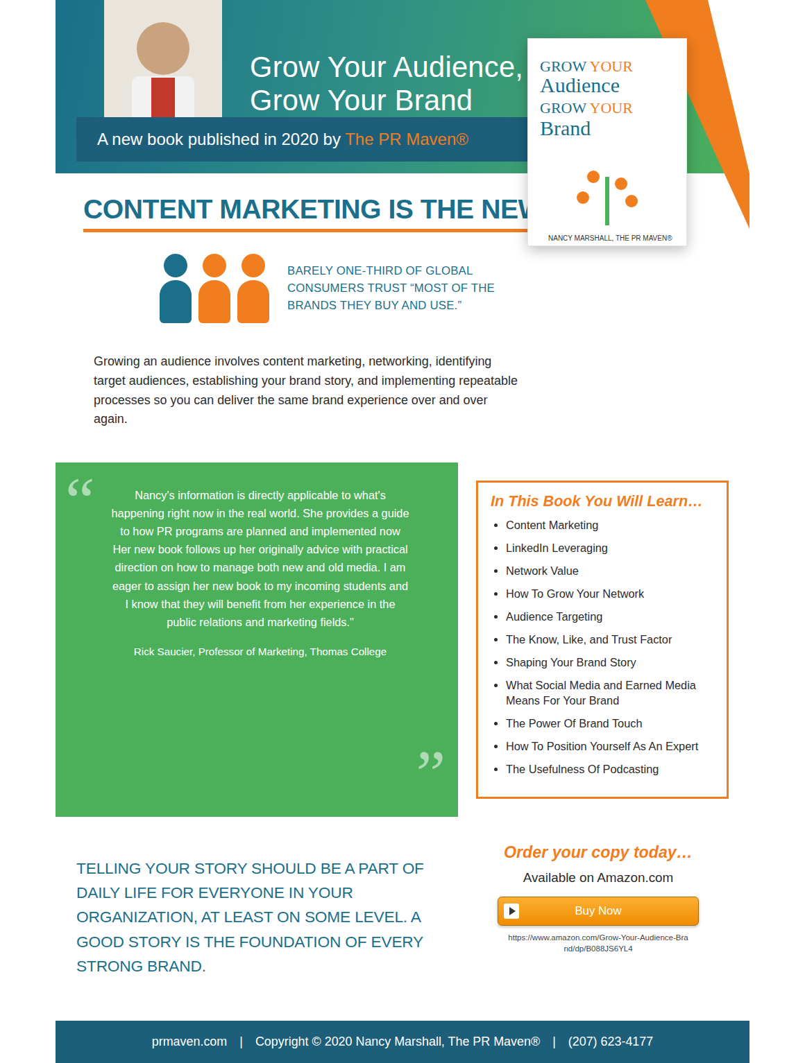Grow Your Audience,
Grow Your Brand
A new book published in 2020 by The PR Maven®
Content Marketing is the New PR
Barely one-third of global consumers trust “most of the brands they buy and use.”
Growing an audience involves content marketing, networking, identifying target audiences, establishing your brand story, and implementing repeatable processes so you can deliver the same brand experience over and over again.
“ ”
Nancy's information is directly applicable to what's happening right now in the real world. She provides a guide to how PR programs are planned and implemented now Her new book follows up her originally advice with practical direction on how to manage both new and old media. I am eager to assign her new book to my incoming students and I know that they will benefit from her experience in the public relations and marketing fields." Rick Saucier, Professor of Marketing, Thomas College
In This Book You Will Learn…
Content Marketing
LinkedIn Leveraging
Network Value
How To Grow Your Network
Audience Targeting
The Know, Like, and Trust Factor
Shaping Your Brand Story
What Social Media and Earned Media Means For Your Brand
The Power Of Brand Touch
How To Position Yourself As An Expert
The Usefulness Of Podcasting
Telling your story should be a part of daily life for everyone in your organization, at least on some level. A good story is the foundation of every strong brand.
Order your copy today…
Available on Amazon.com
Buy Now
https://www.amazon.com/Grow-Your-Audience-Brand/dp/B088JS6YL4
prmaven.com|Copyright © 2020 Nancy Marshall, The PR Maven®|(207) 623-4177